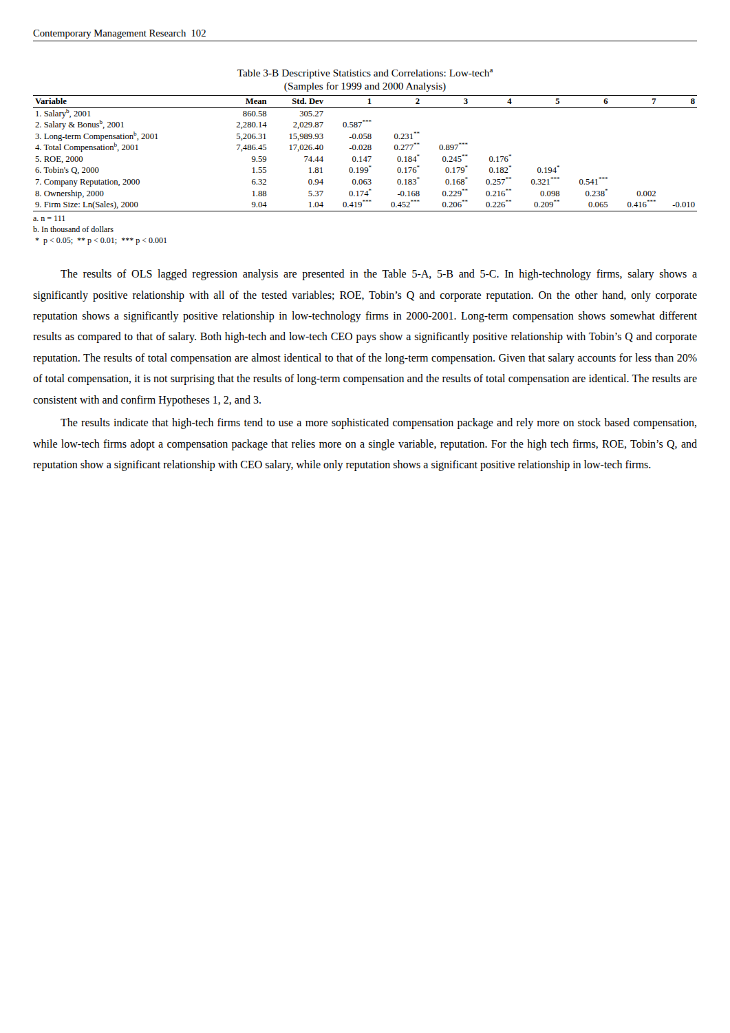Contemporary Management Research 102
Table 3-B Descriptive Statistics and Correlations: Low-techa
(Samples for 1999 and 2000 Analysis)
| Variable | Mean | Std. Dev | 1 | 2 | 3 | 4 | 5 | 6 | 7 | 8 |
| --- | --- | --- | --- | --- | --- | --- | --- | --- | --- | --- |
| 1. Salary b , 2001 | 860.58 | 305.27 | | | | | | | | |
| 2. Salary & Bonus b , 2001 | 2,280.14 | 2,029.87 | 0.587 *** | | | | | | | |
| 3. Long-term Compensation b , 2001 | 5,206.31 | 15,989.93 | -0.058 | 0.231 ** | | | | | | |
| 4. Total Compensation b , 2001 | 7,486.45 | 17,026.40 | -0.028 | 0.277 ** | 0.897 *** | | | | | |
| 5. ROE, 2000 | 9.59 | 74.44 | 0.147 | 0.184 * | 0.245 ** | 0.176 * | | | | |
| 6. Tobin's Q, 2000 | 1.55 | 1.81 | 0.199 * | 0.176 * | 0.179 * | 0.182 * | 0.194 * | | | |
| 7. Company Reputation, 2000 | 6.32 | 0.94 | 0.063 | 0.183 * | 0.168 * | 0.257 ** | 0.321 *** | 0.541 *** | | |
| 8. Ownership, 2000 | 1.88 | 5.37 | 0.174 * | -0.168 | 0.229 ** | 0.216 ** | 0.098 | 0.238 * | 0.002 | |
| 9. Firm Size: Ln(Sales), 2000 | 9.04 | 1.04 | 0.419 *** | 0.452 *** | 0.206 ** | 0.226 ** | 0.209 ** | 0.065 | 0.416 *** | -0.010 |
a. n = 111
b. In thousand of dollars
* p < 0.05; ** p < 0.01; *** p < 0.001
The results of OLS lagged regression analysis are presented in the Table 5-A, 5-B and 5-C. In high-technology firms, salary shows a significantly positive relationship with all of the tested variables; ROE, Tobin’s Q and corporate reputation. On the other hand, only corporate reputation shows a significantly positive relationship in low-technology firms in 2000-2001. Long-term compensation shows somewhat different results as compared to that of salary. Both high-tech and low-tech CEO pays show a significantly positive relationship with Tobin’s Q and corporate reputation. The results of total compensation are almost identical to that of the long-term compensation. Given that salary accounts for less than 20% of total compensation, it is not surprising that the results of long-term compensation and the results of total compensation are identical. The results are consistent with and confirm Hypotheses 1, 2, and 3.
The results indicate that high-tech firms tend to use a more sophisticated compensation package and rely more on stock based compensation, while low-tech firms adopt a compensation package that relies more on a single variable, reputation. For the high tech firms, ROE, Tobin’s Q, and reputation show a significant relationship with CEO salary, while only reputation shows a significant positive relationship in low-tech firms.